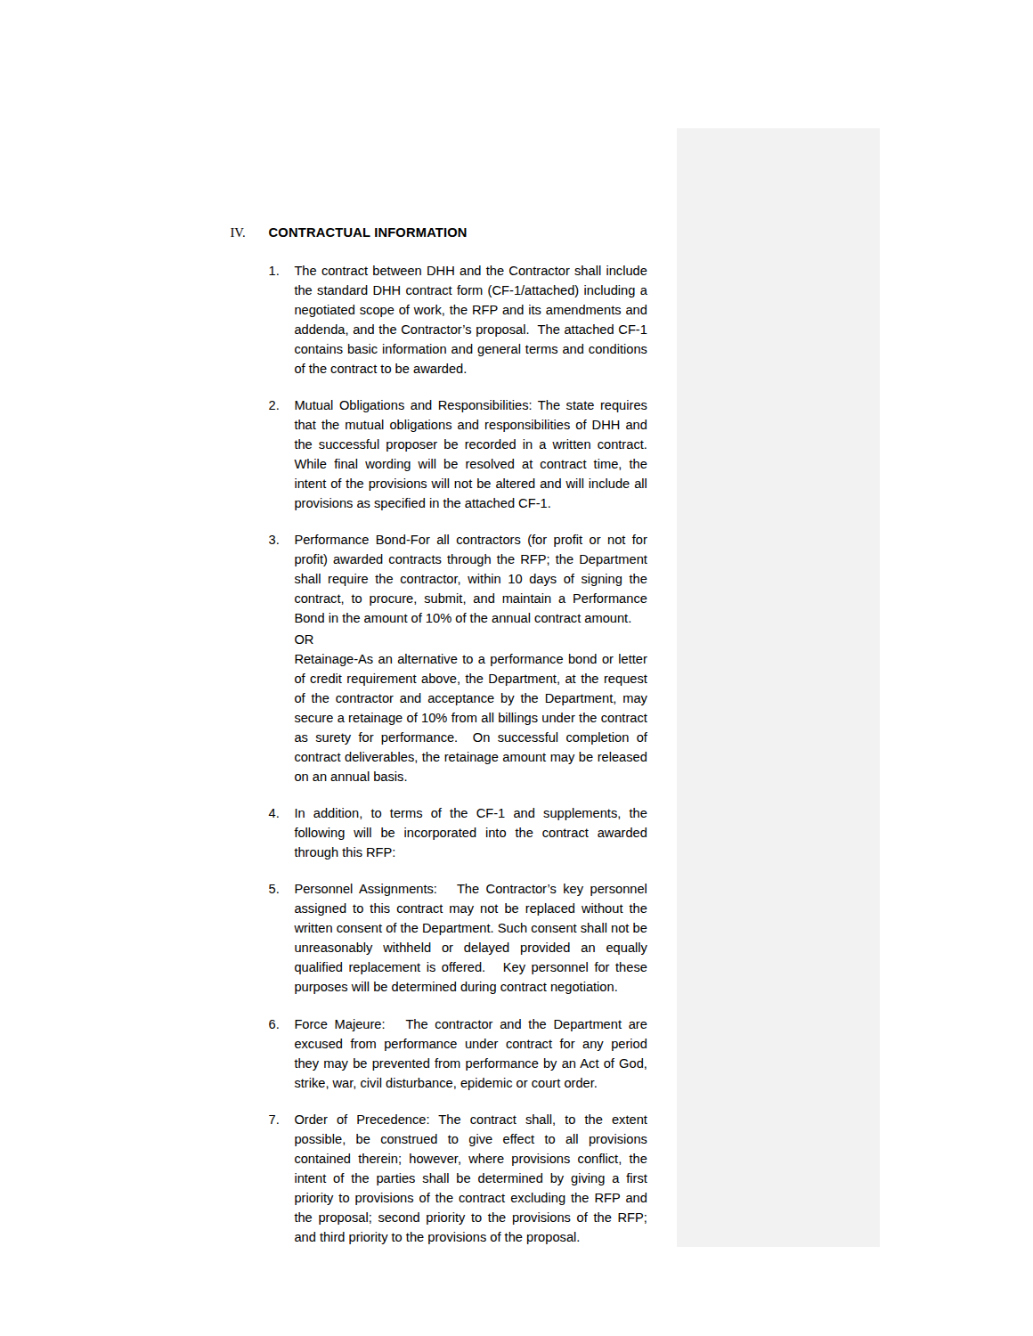IV.
CONTRACTUAL INFORMATION
The contract between DHH and the Contractor shall include the standard DHH contract form (CF-1/attached) including a negotiated scope of work, the RFP and its amendments and addenda, and the Contractor’s proposal. The attached CF-1 contains basic information and general terms and conditions of the contract to be awarded.
Mutual Obligations and Responsibilities: The state requires that the mutual obligations and responsibilities of DHH and the successful proposer be recorded in a written contract. While final wording will be resolved at contract time, the intent of the provisions will not be altered and will include all provisions as specified in the attached CF-1.
Performance Bond-For all contractors (for profit or not for profit) awarded contracts through the RFP; the Department shall require the contractor, within 10 days of signing the contract, to procure, submit, and maintain a Performance Bond in the amount of 10% of the annual contract amount. OR Retainage-As an alternative to a performance bond or letter of credit requirement above, the Department, at the request of the contractor and acceptance by the Department, may secure a retainage of 10% from all billings under the contract as surety for performance. On successful completion of contract deliverables, the retainage amount may be released on an annual basis.
In addition, to terms of the CF-1 and supplements, the following will be incorporated into the contract awarded through this RFP:
Personnel Assignments: The Contractor’s key personnel assigned to this contract may not be replaced without the written consent of the Department. Such consent shall not be unreasonably withheld or delayed provided an equally qualified replacement is offered. Key personnel for these purposes will be determined during contract negotiation.
Force Majeure: The contractor and the Department are excused from performance under contract for any period they may be prevented from performance by an Act of God, strike, war, civil disturbance, epidemic or court order.
Order of Precedence: The contract shall, to the extent possible, be construed to give effect to all provisions contained therein; however, where provisions conflict, the intent of the parties shall be determined by giving a first priority to provisions of the contract excluding the RFP and the proposal; second priority to the provisions of the RFP; and third priority to the provisions of the proposal.